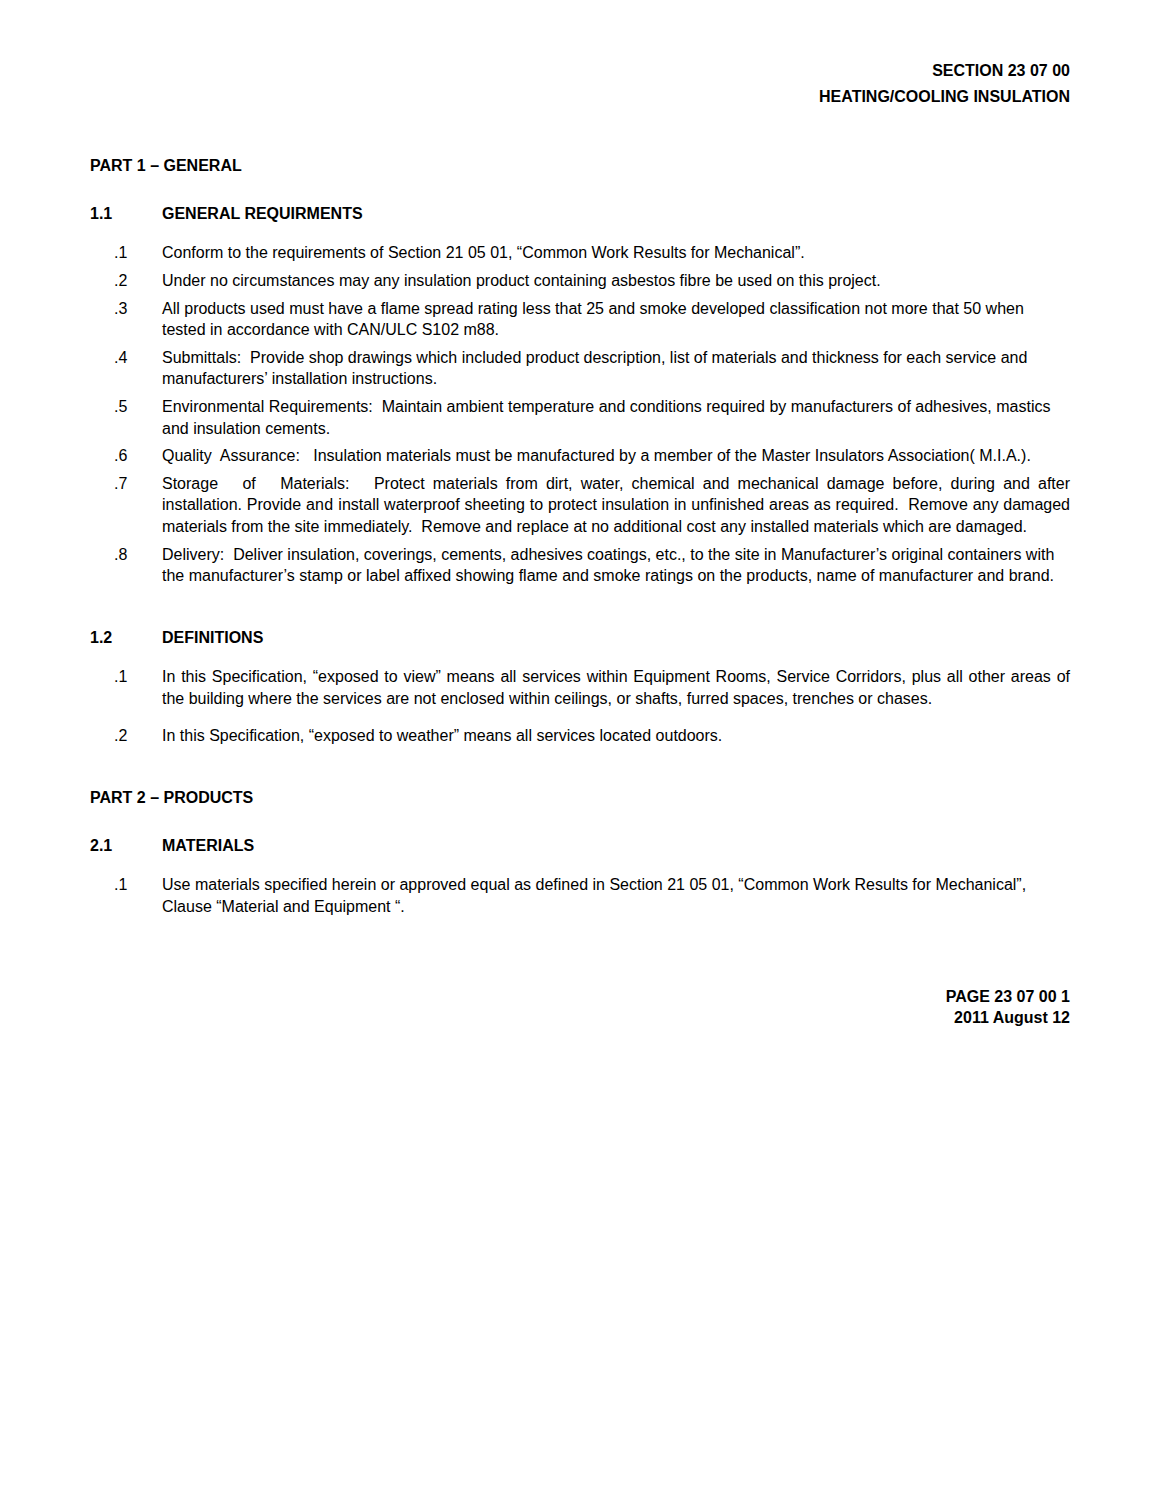SECTION 23 07 00
HEATING/COOLING INSULATION
PART 1 – GENERAL
1.1 GENERAL REQUIRMENTS
.1 Conform to the requirements of Section 21 05 01, “Common Work Results for Mechanical”.
.2 Under no circumstances may any insulation product containing asbestos fibre be used on this project.
.3 All products used must have a flame spread rating less that 25 and smoke developed classification not more that 50 when tested in accordance with CAN/ULC S102 m88.
.4 Submittals: Provide shop drawings which included product description, list of materials and thickness for each service and manufacturers’ installation instructions.
.5 Environmental Requirements: Maintain ambient temperature and conditions required by manufacturers of adhesives, mastics and insulation cements.
.6 Quality Assurance: Insulation materials must be manufactured by a member of the Master Insulators Association( M.I.A.).
.7 Storage of Materials: Protect materials from dirt, water, chemical and mechanical damage before, during and after installation. Provide and install waterproof sheeting to protect insulation in unfinished areas as required. Remove any damaged materials from the site immediately. Remove and replace at no additional cost any installed materials which are damaged.
.8 Delivery: Deliver insulation, coverings, cements, adhesives coatings, etc., to the site in Manufacturer’s original containers with the manufacturer’s stamp or label affixed showing flame and smoke ratings on the products, name of manufacturer and brand.
1.2 DEFINITIONS
.1 In this Specification, “exposed to view” means all services within Equipment Rooms, Service Corridors, plus all other areas of the building where the services are not enclosed within ceilings, or shafts, furred spaces, trenches or chases.
.2 In this Specification, “exposed to weather” means all services located outdoors.
PART 2 – PRODUCTS
2.1 MATERIALS
.1 Use materials specified herein or approved equal as defined in Section 21 05 01, “Common Work Results for Mechanical”, Clause “Material and Equipment “.
PAGE 23 07 00 1
2011 August 12